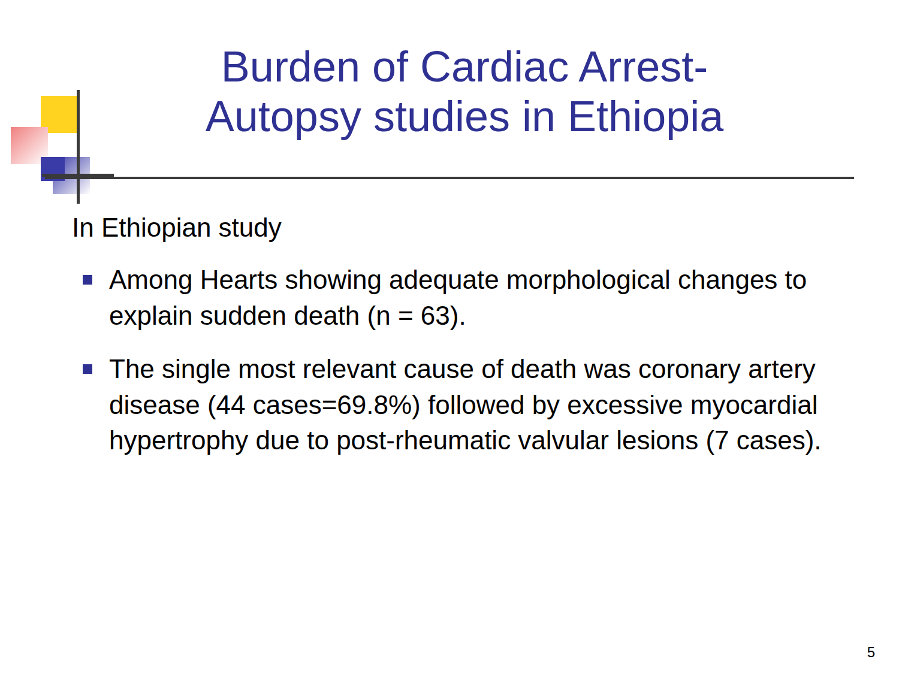Burden of Cardiac Arrest-
Autopsy studies in Ethiopia
In Ethiopian study
Among Hearts showing adequate morphological changes to explain sudden death (n = 63).
The single most relevant cause of death was coronary artery disease (44 cases=69.8%) followed by excessive myocardial hypertrophy due to post-rheumatic valvular lesions (7 cases).
5